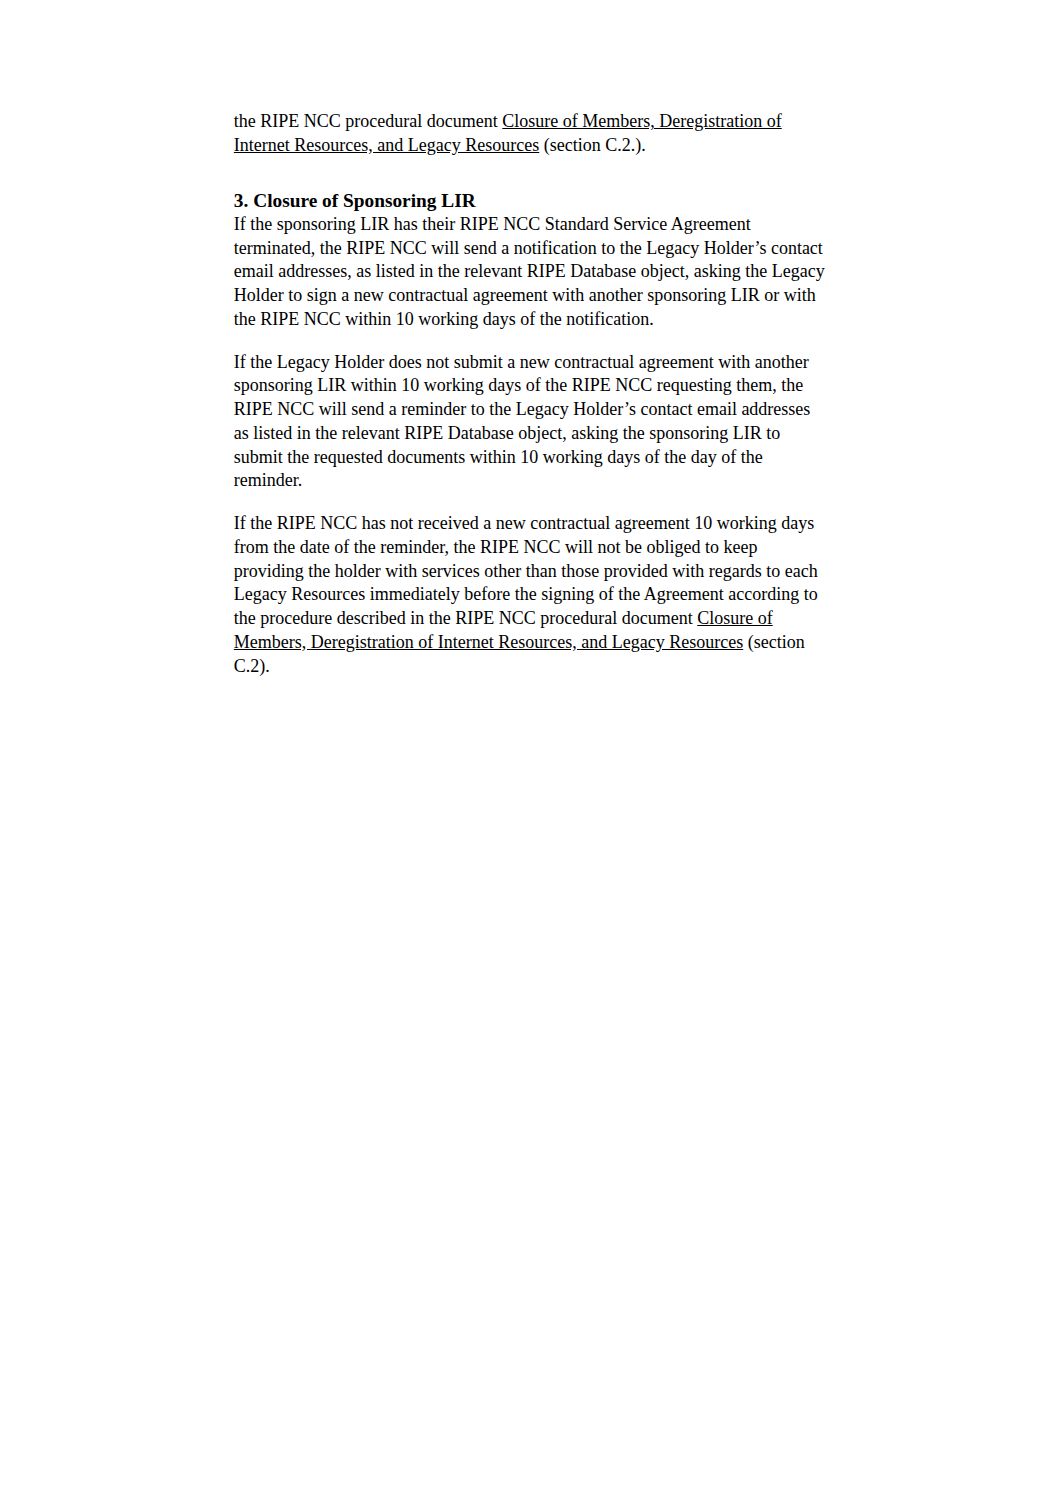the RIPE NCC procedural document Closure of Members, Deregistration of Internet Resources, and Legacy Resources (section C.2.).
3. Closure of Sponsoring LIR
If the sponsoring LIR has their RIPE NCC Standard Service Agreement terminated, the RIPE NCC will send a notification to the Legacy Holder’s contact email addresses, as listed in the relevant RIPE Database object, asking the Legacy Holder to sign a new contractual agreement with another sponsoring LIR or with the RIPE NCC within 10 working days of the notification.
If the Legacy Holder does not submit a new contractual agreement with another sponsoring LIR within 10 working days of the RIPE NCC requesting them, the RIPE NCC will send a reminder to the Legacy Holder’s contact email addresses as listed in the relevant RIPE Database object, asking the sponsoring LIR to submit the requested documents within 10 working days of the day of the reminder.
If the RIPE NCC has not received a new contractual agreement 10 working days from the date of the reminder, the RIPE NCC will not be obliged to keep providing the holder with services other than those provided with regards to each Legacy Resources immediately before the signing of the Agreement according to the procedure described in the RIPE NCC procedural document Closure of Members, Deregistration of Internet Resources, and Legacy Resources (section C.2).